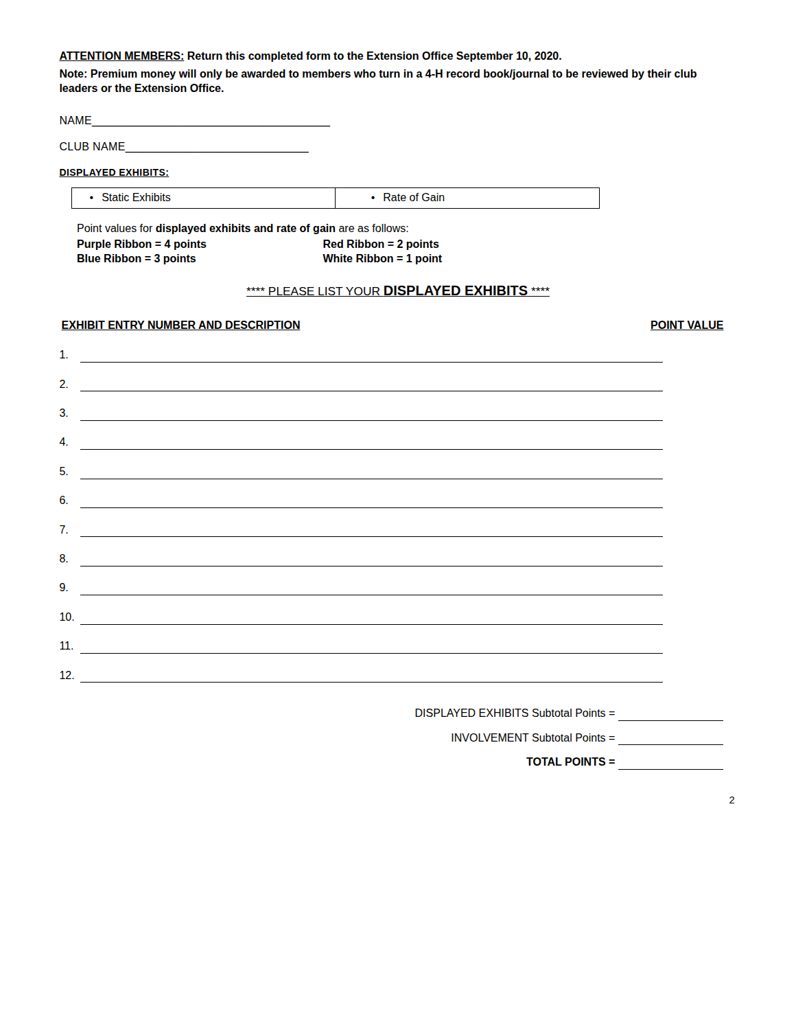ATTENTION MEMBERS: Return this completed form to the Extension Office September 10, 2020.
Note: Premium money will only be awarded to members who turn in a 4-H record book/journal to be reviewed by their club leaders or the Extension Office.
NAME_______________________________________
CLUB NAME______________________________
DISPLAYED EXHIBITS:
| • Static Exhibits | • Rate of Gain |
Point values for displayed exhibits and rate of gain are as follows:
Purple Ribbon = 4 points
Red Ribbon = 2 points
Blue Ribbon = 3 points
White Ribbon = 1 point
**** PLEASE LIST YOUR DISPLAYED EXHIBITS ****
EXHIBIT ENTRY NUMBER AND DESCRIPTION POINT VALUE
1.
2.
3.
4.
5.
6.
7.
8.
9.
10.
11.
12.
DISPLAYED EXHIBITS Subtotal Points =
INVOLVEMENT Subtotal Points =
TOTAL POINTS =
2